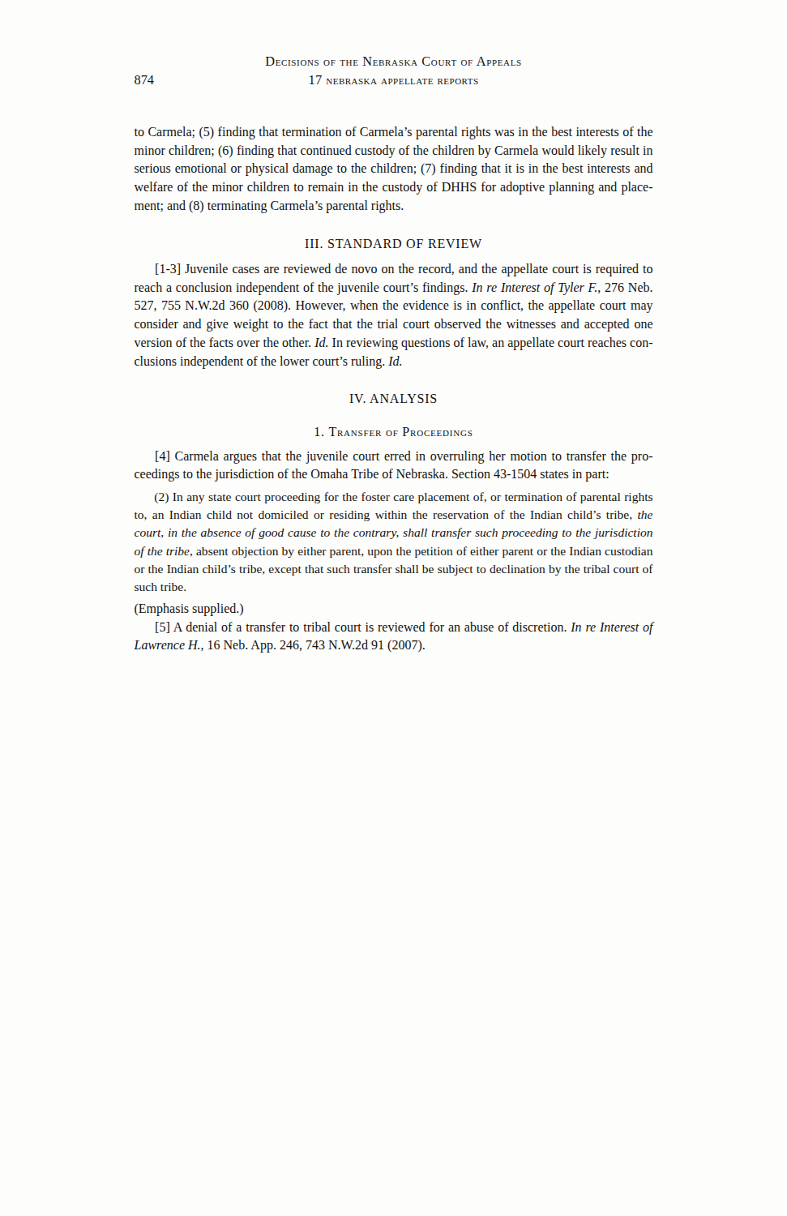Decisions of the Nebraska Court of Appeals
874 17 nebraska appellate reports
to Carmela; (5) finding that termination of Carmela’s parental rights was in the best interests of the minor children; (6) finding that continued custody of the children by Carmela would likely result in serious emotional or physical damage to the children; (7) finding that it is in the best interests and welfare of the minor children to remain in the custody of DHHS for adoptive planning and placement; and (8) terminating Carmela’s parental rights.
III. STANDARD OF REVIEW
[1-3] Juvenile cases are reviewed de novo on the record, and the appellate court is required to reach a conclusion independent of the juvenile court’s findings. In re Interest of Tyler F., 276 Neb. 527, 755 N.W.2d 360 (2008). However, when the evidence is in conflict, the appellate court may consider and give weight to the fact that the trial court observed the witnesses and accepted one version of the facts over the other. Id. In reviewing questions of law, an appellate court reaches conclusions independent of the lower court’s ruling. Id.
IV. ANALYSIS
1. Transfer of Proceedings
[4] Carmela argues that the juvenile court erred in overruling her motion to transfer the proceedings to the jurisdiction of the Omaha Tribe of Nebraska. Section 43-1504 states in part:
(2) In any state court proceeding for the foster care placement of, or termination of parental rights to, an Indian child not domiciled or residing within the reservation of the Indian child’s tribe, the court, in the absence of good cause to the contrary, shall transfer such proceeding to the jurisdiction of the tribe, absent objection by either parent, upon the petition of either parent or the Indian custodian or the Indian child’s tribe, except that such transfer shall be subject to declination by the tribal court of such tribe.
(Emphasis supplied.)
[5] A denial of a transfer to tribal court is reviewed for an abuse of discretion. In re Interest of Lawrence H., 16 Neb. App. 246, 743 N.W.2d 91 (2007).